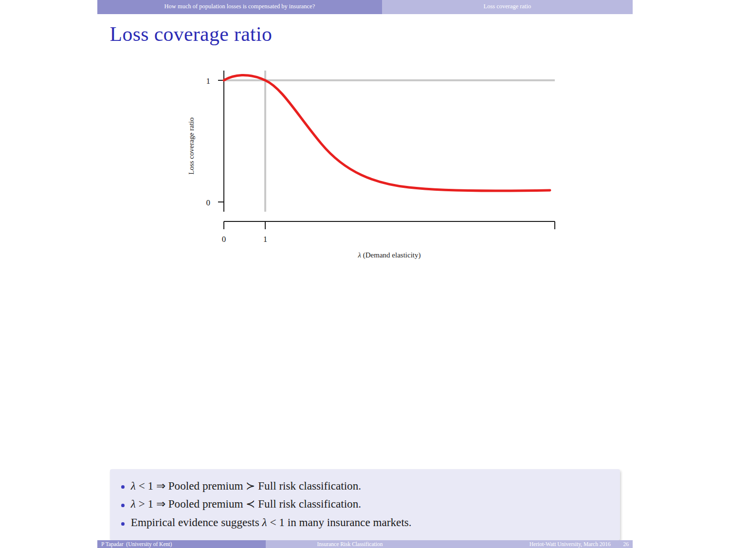How much of population losses is compensated by insurance?
Loss coverage ratio
Loss coverage ratio
1 0 0 1 Loss coverage ratio λ (Demand elasticity)
λ < 1 ⇒ Pooled premium ≻ Full risk classification.
λ > 1 ⇒ Pooled premium ≺ Full risk classification.
Empirical evidence suggests λ < 1 in many insurance markets.
P Tapadar (University of Kent)
Insurance Risk Classification
Heriot-Watt University, March 201626